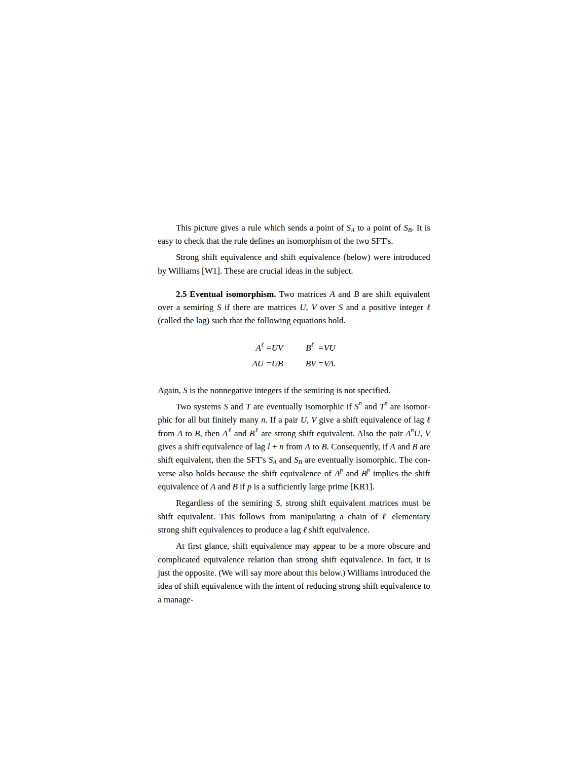This picture gives a rule which sends a point of SA to a point of SB. It is easy to check that the rule defines an isomorphism of the two SFT's.
Strong shift equivalence and shift equivalence (below) were introduced by Williams [W1]. These are crucial ideas in the subject.
2.5 Eventual isomorphism. Two matrices A and B are shift equivalent over a semiring S if there are matrices U, V over S and a positive integer ℓ (called the lag) such that the following equations hold.
| A ℓ = | UV | | B ℓ = | VU |
| AU = | UB | | BV = | VA. |
Again, S is the nonnegative integers if the semiring is not specified.
Two systems S and T are eventually isomorphic if Sn and Tn are isomorphic for all but finitely many n. If a pair U, V give a shift equivalence of lag ℓ from A to B, then Aℓ and Bℓ are strong shift equivalent. Also the pair AnU, V gives a shift equivalence of lag l + n from A to B. Consequently, if A and B are shift equivalent, then the SFT's SA and SB are eventually isomorphic. The converse also holds because the shift equivalence of Ap and Bp implies the shift equivalence of A and B if p is a sufficiently large prime [KR1].
Regardless of the semiring S, strong shift equivalent matrices must be shift equivalent. This follows from manipulating a chain of ℓ elementary strong shift equivalences to produce a lag ℓ shift equivalence.
At first glance, shift equivalence may appear to be a more obscure and complicated equivalence relation than strong shift equivalence. In fact, it is just the opposite. (We will say more about this below.) Williams introduced the idea of shift equivalence with the intent of reducing strong shift equivalence to a manage-